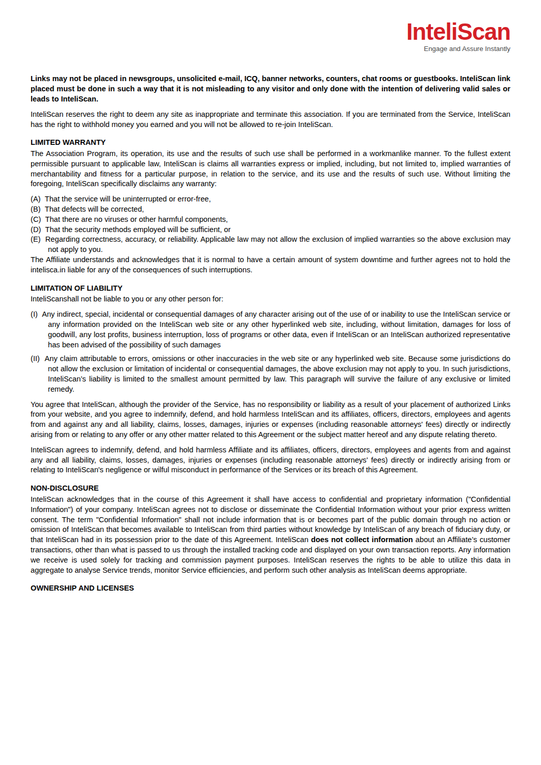InteliScan
Engage and Assure Instantly
Links may not be placed in newsgroups, unsolicited e-mail, ICQ, banner networks, counters, chat rooms or guestbooks. InteliScan link placed must be done in such a way that it is not misleading to any visitor and only done with the intention of delivering valid sales or leads to InteliScan.
InteliScan reserves the right to deem any site as inappropriate and terminate this association. If you are terminated from the Service, InteliScan has the right to withhold money you earned and you will not be allowed to re-join InteliScan.
LIMITED WARRANTY
The Association Program, its operation, its use and the results of such use shall be performed in a workmanlike manner. To the fullest extent permissible pursuant to applicable law, InteliScan is claims all warranties express or implied, including, but not limited to, implied warranties of merchantability and fitness for a particular purpose, in relation to the service, and its use and the results of such use. Without limiting the foregoing, InteliScan specifically disclaims any warranty:
(A) That the service will be uninterrupted or error-free,
(B) That defects will be corrected,
(C) That there are no viruses or other harmful components,
(D) That the security methods employed will be sufficient, or
(E) Regarding correctness, accuracy, or reliability. Applicable law may not allow the exclusion of implied warranties so the above exclusion may not apply to you.
The Affiliate understands and acknowledges that it is normal to have a certain amount of system downtime and further agrees not to hold the intelisca.in liable for any of the consequences of such interruptions.
LIMITATION OF LIABILITY
InteliScanshall not be liable to you or any other person for:
(I) Any indirect, special, incidental or consequential damages of any character arising out of the use of or inability to use the InteliScan service or any information provided on the InteliScan web site or any other hyperlinked web site, including, without limitation, damages for loss of goodwill, any lost profits, business interruption, loss of programs or other data, even if InteliScan or an InteliScan authorized representative has been advised of the possibility of such damages
(II) Any claim attributable to errors, omissions or other inaccuracies in the web site or any hyperlinked web site. Because some jurisdictions do not allow the exclusion or limitation of incidental or consequential damages, the above exclusion may not apply to you. In such jurisdictions, InteliScan’s liability is limited to the smallest amount permitted by law. This paragraph will survive the failure of any exclusive or limited remedy.
You agree that InteliScan, although the provider of the Service, has no responsibility or liability as a result of your placement of authorized Links from your website, and you agree to indemnify, defend, and hold harmless InteliScan and its affiliates, officers, directors, employees and agents from and against any and all liability, claims, losses, damages, injuries or expenses (including reasonable attorneys' fees) directly or indirectly arising from or relating to any offer or any other matter related to this Agreement or the subject matter hereof and any dispute relating thereto.
InteliScan agrees to indemnify, defend, and hold harmless Affiliate and its affiliates, officers, directors, employees and agents from and against any and all liability, claims, losses, damages, injuries or expenses (including reasonable attorneys' fees) directly or indirectly arising from or relating to InteliScan's negligence or wilful misconduct in performance of the Services or its breach of this Agreement.
NON-DISCLOSURE
InteliScan acknowledges that in the course of this Agreement it shall have access to confidential and proprietary information ("Confidential Information") of your company. InteliScan agrees not to disclose or disseminate the Confidential Information without your prior express written consent. The term "Confidential Information" shall not include information that is or becomes part of the public domain through no action or omission of InteliScan that becomes available to InteliScan from third parties without knowledge by InteliScan of any breach of fiduciary duty, or that InteliScan had in its possession prior to the date of this Agreement. InteliScan does not collect information about an Affiliate’s customer transactions, other than what is passed to us through the installed tracking code and displayed on your own transaction reports. Any information we receive is used solely for tracking and commission payment purposes. InteliScan reserves the rights to be able to utilize this data in aggregate to analyse Service trends, monitor Service efficiencies, and perform such other analysis as InteliScan deems appropriate.
OWNERSHIP AND LICENSES